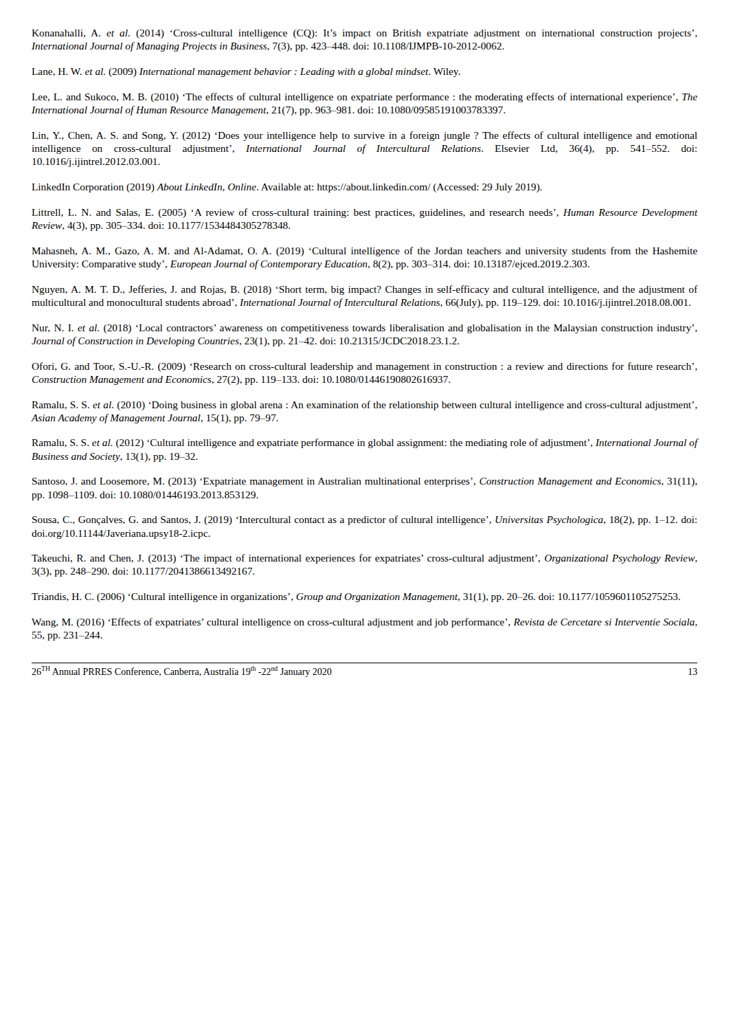Konanahalli, A. et al. (2014) ‘Cross-cultural intelligence (CQ): It’s impact on British expatriate adjustment on international construction projects’, International Journal of Managing Projects in Business, 7(3), pp. 423–448. doi: 10.1108/IJMPB-10-2012-0062.
Lane, H. W. et al. (2009) International management behavior : Leading with a global mindset. Wiley.
Lee, L. and Sukoco, M. B. (2010) ‘The effects of cultural intelligence on expatriate performance : the moderating effects of international experience’, The International Journal of Human Resource Management, 21(7), pp. 963–981. doi: 10.1080/09585191003783397.
Lin, Y., Chen, A. S. and Song, Y. (2012) ‘Does your intelligence help to survive in a foreign jungle ? The effects of cultural intelligence and emotional intelligence on cross-cultural adjustment’, International Journal of Intercultural Relations. Elsevier Ltd, 36(4), pp. 541–552. doi: 10.1016/j.ijintrel.2012.03.001.
LinkedIn Corporation (2019) About LinkedIn, Online. Available at: https://about.linkedin.com/ (Accessed: 29 July 2019).
Littrell, L. N. and Salas, E. (2005) ‘A review of cross-cultural training: best practices, guidelines, and research needs’, Human Resource Development Review, 4(3), pp. 305–334. doi: 10.1177/1534484305278348.
Mahasneh, A. M., Gazo, A. M. and Al-Adamat, O. A. (2019) ‘Cultural intelligence of the Jordan teachers and university students from the Hashemite University: Comparative study’, European Journal of Contemporary Education, 8(2), pp. 303–314. doi: 10.13187/ejced.2019.2.303.
Nguyen, A. M. T. D., Jefferies, J. and Rojas, B. (2018) ‘Short term, big impact? Changes in self-efficacy and cultural intelligence, and the adjustment of multicultural and monocultural students abroad’, International Journal of Intercultural Relations, 66(July), pp. 119–129. doi: 10.1016/j.ijintrel.2018.08.001.
Nur, N. I. et al. (2018) ‘Local contractors’ awareness on competitiveness towards liberalisation and globalisation in the Malaysian construction industry’, Journal of Construction in Developing Countries, 23(1), pp. 21–42. doi: 10.21315/JCDC2018.23.1.2.
Ofori, G. and Toor, S.-U.-R. (2009) ‘Research on cross-cultural leadership and management in construction : a review and directions for future research’, Construction Management and Economics, 27(2), pp. 119–133. doi: 10.1080/01446190802616937.
Ramalu, S. S. et al. (2010) ‘Doing business in global arena : An examination of the relationship between cultural intelligence and cross-cultural adjustment’, Asian Academy of Management Journal, 15(1), pp. 79–97.
Ramalu, S. S. et al. (2012) ‘Cultural intelligence and expatriate performance in global assignment: the mediating role of adjustment’, International Journal of Business and Society, 13(1), pp. 19–32.
Santoso, J. and Loosemore, M. (2013) ‘Expatriate management in Australian multinational enterprises’, Construction Management and Economics, 31(11), pp. 1098–1109. doi: 10.1080/01446193.2013.853129.
Sousa, C., Gonçalves, G. and Santos, J. (2019) ‘Intercultural contact as a predictor of cultural intelligence’, Universitas Psychologica, 18(2), pp. 1–12. doi: doi.org/10.11144/Javeriana.upsy18-2.icpc.
Takeuchi, R. and Chen, J. (2013) ‘The impact of international experiences for expatriates’ cross-cultural adjustment’, Organizational Psychology Review, 3(3), pp. 248–290. doi: 10.1177/2041386613492167.
Triandis, H. C. (2006) ‘Cultural intelligence in organizations’, Group and Organization Management, 31(1), pp. 20–26. doi: 10.1177/1059601105275253.
Wang, M. (2016) ‘Effects of expatriates’ cultural intelligence on cross-cultural adjustment and job performance’, Revista de Cercetare si Interventie Sociala, 55, pp. 231–244.
26TH Annual PRRES Conference, Canberra, Australia 19th -22nd January 2020 13